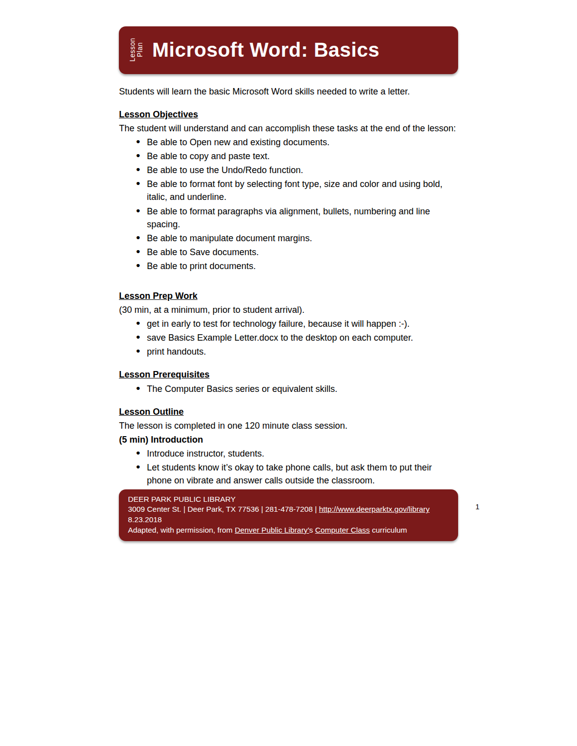Lesson Plan
Microsoft Word: Basics
Students will learn the basic Microsoft Word skills needed to write a letter.
Lesson Objectives
The student will understand and can accomplish these tasks at the end of the lesson:
Be able to Open new and existing documents.
Be able to copy and paste text.
Be able to use the Undo/Redo function.
Be able to format font by selecting font type, size and color and using bold, italic, and underline.
Be able to format paragraphs via alignment, bullets, numbering and line spacing.
Be able to manipulate document margins.
Be able to Save documents.
Be able to print documents.
Lesson Prep Work
(30 min, at a minimum, prior to student arrival).
get in early to test for technology failure, because it will happen :-).
save Basics Example Letter.docx to the desktop on each computer.
print handouts.
Lesson Prerequisites
The Computer Basics series or equivalent skills.
Lesson Outline
The lesson is completed in one 120 minute class session.
(5 min) Introduction
Introduce instructor, students.
Let students know it’s okay to take phone calls, but ask them to put their phone on vibrate and answer calls outside the classroom.
Inform students that they can sit back and watch if the class is too advanced.
Inform students they can go to the bathroom, they don’t need permission.
State/show order in which class will happen. Explain scope of class.
1
DEER PARK PUBLIC LIBRARY
3009 Center St. | Deer Park, TX 77536 | 281-478-7208 | http://www.deerparktx.gov/library 8.23.2018
Adapted, with permission, from Denver Public Library’s Computer Class curriculum